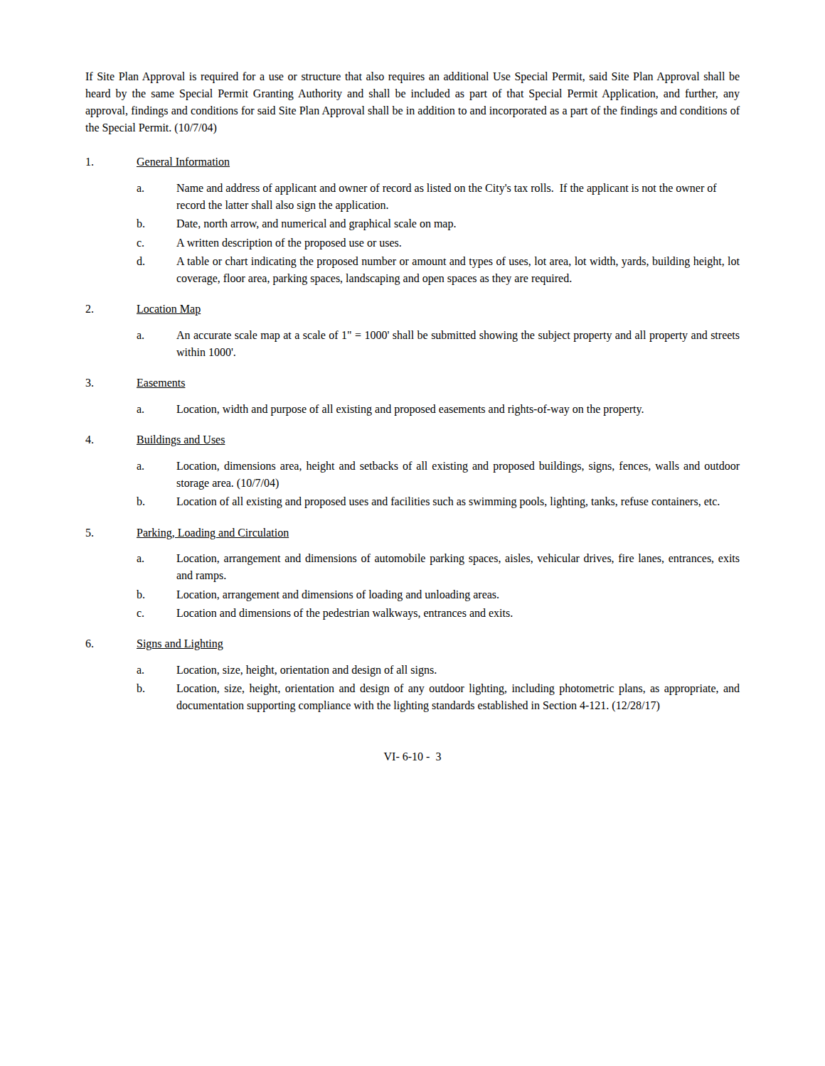If Site Plan Approval is required for a use or structure that also requires an additional Use Special Permit, said Site Plan Approval shall be heard by the same Special Permit Granting Authority and shall be included as part of that Special Permit Application, and further, any approval, findings and conditions for said Site Plan Approval shall be in addition to and incorporated as a part of the findings and conditions of the Special Permit. (10/7/04)
1. General Information
a. Name and address of applicant and owner of record as listed on the City's tax rolls. If the applicant is not the owner of record the latter shall also sign the application.
b. Date, north arrow, and numerical and graphical scale on map.
c. A written description of the proposed use or uses.
d. A table or chart indicating the proposed number or amount and types of uses, lot area, lot width, yards, building height, lot coverage, floor area, parking spaces, landscaping and open spaces as they are required.
2. Location Map
a. An accurate scale map at a scale of 1" = 1000' shall be submitted showing the subject property and all property and streets within 1000'.
3. Easements
a. Location, width and purpose of all existing and proposed easements and rights-of-way on the property.
4. Buildings and Uses
a. Location, dimensions area, height and setbacks of all existing and proposed buildings, signs, fences, walls and outdoor storage area. (10/7/04)
b. Location of all existing and proposed uses and facilities such as swimming pools, lighting, tanks, refuse containers, etc.
5. Parking, Loading and Circulation
a. Location, arrangement and dimensions of automobile parking spaces, aisles, vehicular drives, fire lanes, entrances, exits and ramps.
b. Location, arrangement and dimensions of loading and unloading areas.
c. Location and dimensions of the pedestrian walkways, entrances and exits.
6. Signs and Lighting
a. Location, size, height, orientation and design of all signs.
b. Location, size, height, orientation and design of any outdoor lighting, including photometric plans, as appropriate, and documentation supporting compliance with the lighting standards established in Section 4-121. (12/28/17)
VI- 6-10 - 3